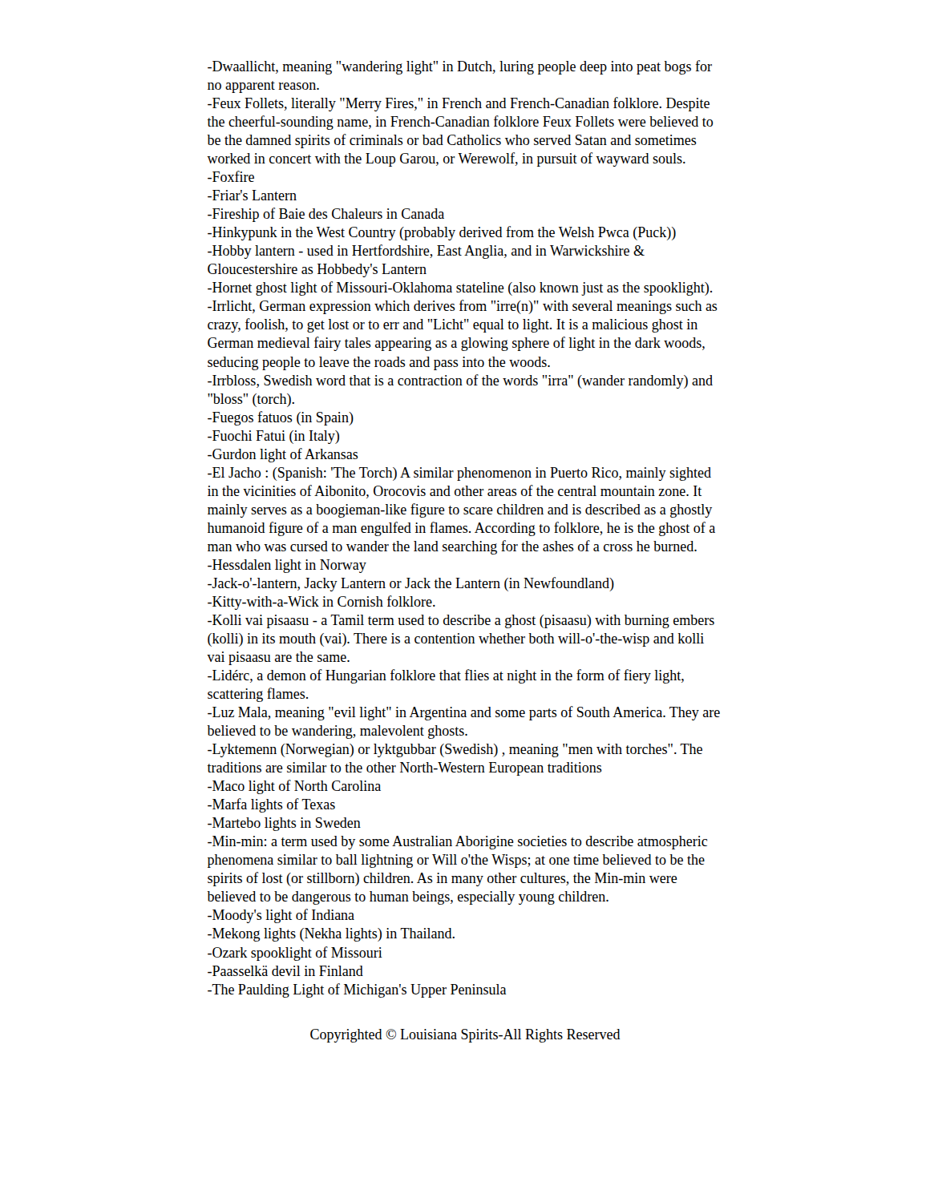-Dwaallicht, meaning "wandering light" in Dutch, luring people deep into peat bogs for no apparent reason.
-Feux Follets, literally "Merry Fires," in French and French-Canadian folklore. Despite the cheerful-sounding name, in French-Canadian folklore Feux Follets were believed to be the damned spirits of criminals or bad Catholics who served Satan and sometimes worked in concert with the Loup Garou, or Werewolf, in pursuit of wayward souls.
-Foxfire
-Friar's Lantern
-Fireship of Baie des Chaleurs in Canada
-Hinkypunk in the West Country (probably derived from the Welsh Pwca (Puck))
-Hobby lantern - used in Hertfordshire, East Anglia, and in Warwickshire & Gloucestershire as Hobbedy's Lantern
-Hornet ghost light of Missouri-Oklahoma stateline (also known just as the spooklight).
-Irrlicht, German expression which derives from "irre(n)" with several meanings such as crazy, foolish, to get lost or to err and "Licht" equal to light. It is a malicious ghost in German medieval fairy tales appearing as a glowing sphere of light in the dark woods, seducing people to leave the roads and pass into the woods.
-Irrbloss, Swedish word that is a contraction of the words "irra" (wander randomly) and "bloss" (torch).
-Fuegos fatuos (in Spain)
-Fuochi Fatui (in Italy)
-Gurdon light of Arkansas
-El Jacho : (Spanish: 'The Torch) A similar phenomenon in Puerto Rico, mainly sighted in the vicinities of Aibonito, Orocovis and other areas of the central mountain zone. It mainly serves as a boogieman-like figure to scare children and is described as a ghostly humanoid figure of a man engulfed in flames. According to folklore, he is the ghost of a man who was cursed to wander the land searching for the ashes of a cross he burned.
-Hessdalen light in Norway
-Jack-o'-lantern, Jacky Lantern or Jack the Lantern (in Newfoundland)
-Kitty-with-a-Wick in Cornish folklore.
-Kolli vai pisaasu - a Tamil term used to describe a ghost (pisaasu) with burning embers (kolli) in its mouth (vai). There is a contention whether both will-o'-the-wisp and kolli vai pisaasu are the same.
-Lidérc, a demon of Hungarian folklore that flies at night in the form of fiery light, scattering flames.
-Luz Mala, meaning "evil light" in Argentina and some parts of South America. They are believed to be wandering, malevolent ghosts.
-Lyktemenn (Norwegian) or lyktgubbar (Swedish) , meaning "men with torches". The traditions are similar to the other North-Western European traditions
-Maco light of North Carolina
-Marfa lights of Texas
-Martebo lights in Sweden
-Min-min: a term used by some Australian Aborigine societies to describe atmospheric phenomena similar to ball lightning or Will o'the Wisps; at one time believed to be the spirits of lost (or stillborn) children. As in many other cultures, the Min-min were believed to be dangerous to human beings, especially young children.
-Moody's light of Indiana
-Mekong lights (Nekha lights) in Thailand.
-Ozark spooklight of Missouri
-Paasselkä devil in Finland
-The Paulding Light of Michigan's Upper Peninsula
Copyrighted © Louisiana Spirits-All Rights Reserved